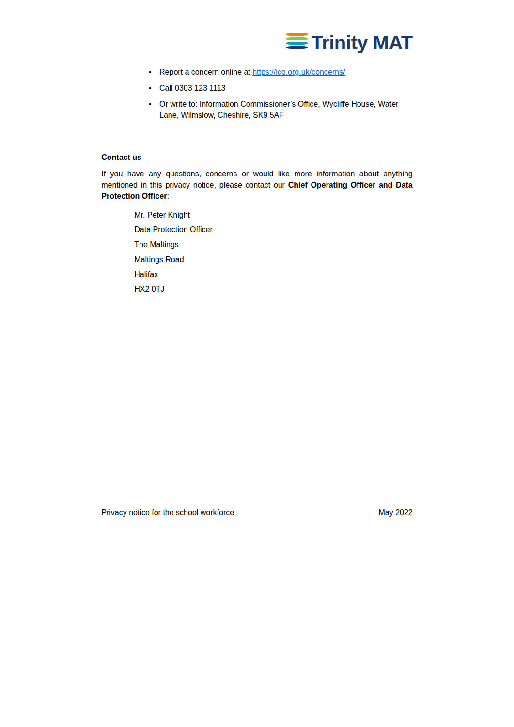Trinity MAT
Report a concern online at https://ico.org.uk/concerns/
Call 0303 123 1113
Or write to: Information Commissioner’s Office, Wycliffe House, Water Lane, Wilmslow, Cheshire, SK9 5AF
Contact us
If you have any questions, concerns or would like more information about anything mentioned in this privacy notice, please contact our Chief Operating Officer and Data Protection Officer:
Mr. Peter Knight
Data Protection Officer
The Maltings
Maltings Road
Halifax
HX2 0TJ
Privacy notice for the school workforce May 2022